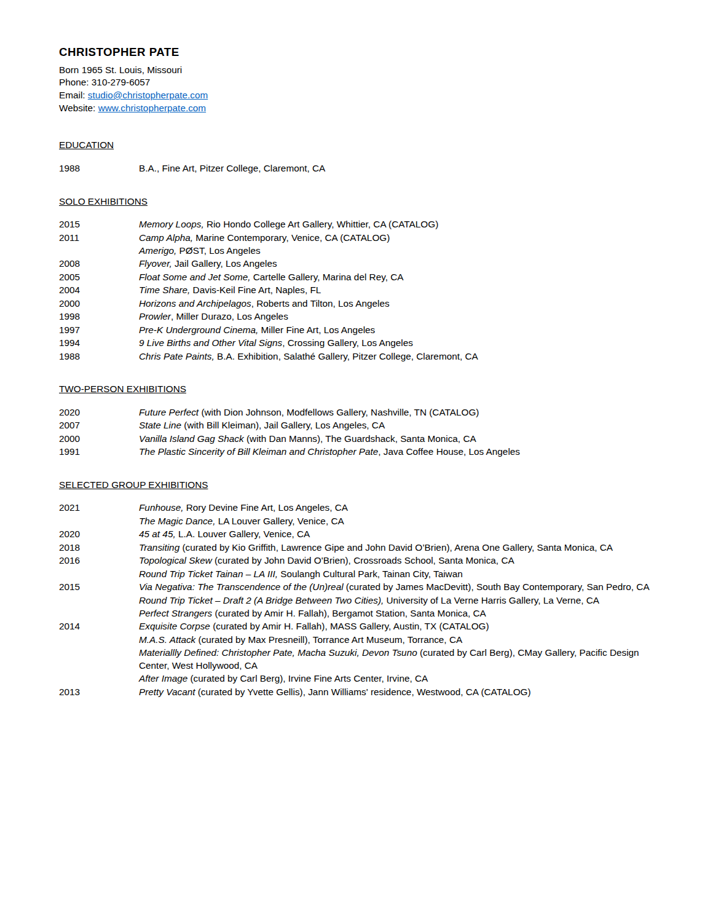CHRISTOPHER PATE
Born 1965 St. Louis, Missouri
Phone: 310-279-6057
Email: studio@christopherpate.com
Website: www.christopherpate.com
EDUCATION
| 1988 | B.A., Fine Art, Pitzer College, Claremont, CA |
SOLO EXHIBITIONS
| 2015 | Memory Loops, Rio Hondo College Art Gallery, Whittier, CA (CATALOG) |
| 2011 | Camp Alpha, Marine Contemporary, Venice, CA (CATALOG) |
| | Amerigo, PØST, Los Angeles |
| 2008 | Flyover, Jail Gallery, Los Angeles |
| 2005 | Float Some and Jet Some, Cartelle Gallery, Marina del Rey, CA |
| 2004 | Time Share, Davis-Keil Fine Art, Naples, FL |
| 2000 | Horizons and Archipelagos , Roberts and Tilton, Los Angeles |
| 1998 | Prowler , Miller Durazo, Los Angeles |
| 1997 | Pre-K Underground Cinema, Miller Fine Art, Los Angeles |
| 1994 | 9 Live Births and Other Vital Signs , Crossing Gallery, Los Angeles |
| 1988 | Chris Pate Paints, B.A. Exhibition, Salathé Gallery, Pitzer College, Claremont, CA |
TWO-PERSON EXHIBITIONS
| 2020 | Future Perfect (with Dion Johnson, Modfellows Gallery, Nashville, TN (CATALOG) |
| 2007 | State Line (with Bill Kleiman), Jail Gallery, Los Angeles, CA |
| 2000 | Vanilla Island Gag Shack (with Dan Manns), The Guardshack, Santa Monica, CA |
| 1991 | The Plastic Sincerity of Bill Kleiman and Christopher Pate , Java Coffee House, Los Angeles |
SELECTED GROUP EXHIBITIONS
| 2021 | Funhouse, Rory Devine Fine Art, Los Angeles, CA |
| | The Magic Dance, LA Louver Gallery, Venice, CA |
| 2020 | 45 at 45, L.A. Louver Gallery, Venice, CA |
| 2018 | Transiting (curated by Kio Griffith, Lawrence Gipe and John David O’Brien), Arena One Gallery, Santa Monica, CA |
| 2016 | Topological Skew (curated by John David O'Brien), Crossroads School, Santa Monica, CA |
| | Round Trip Ticket Tainan – LA III, Soulangh Cultural Park, Tainan City, Taiwan |
| 2015 | Via Negativa: The Transcendence of the (Un)real (curated by James MacDevitt), South Bay Contemporary, San Pedro, CA |
| | Round Trip Ticket – Draft 2 (A Bridge Between Two Cities), University of La Verne Harris Gallery, La Verne, CA |
| | Perfect Strangers (curated by Amir H. Fallah), Bergamot Station, Santa Monica, CA |
| 2014 | Exquisite Corpse (curated by Amir H. Fallah), MASS Gallery, Austin, TX (CATALOG) |
| | M.A.S. Attack (curated by Max Presneill), Torrance Art Museum, Torrance, CA |
| | Materiallly Defined: Christopher Pate, Macha Suzuki, Devon Tsuno (curated by Carl Berg), CMay Gallery, Pacific Design Center, West Hollywood, CA |
| | After Image (curated by Carl Berg), Irvine Fine Arts Center, Irvine, CA |
| 2013 | Pretty Vacant (curated by Yvette Gellis), Jann Williams' residence, Westwood, CA (CATALOG) |